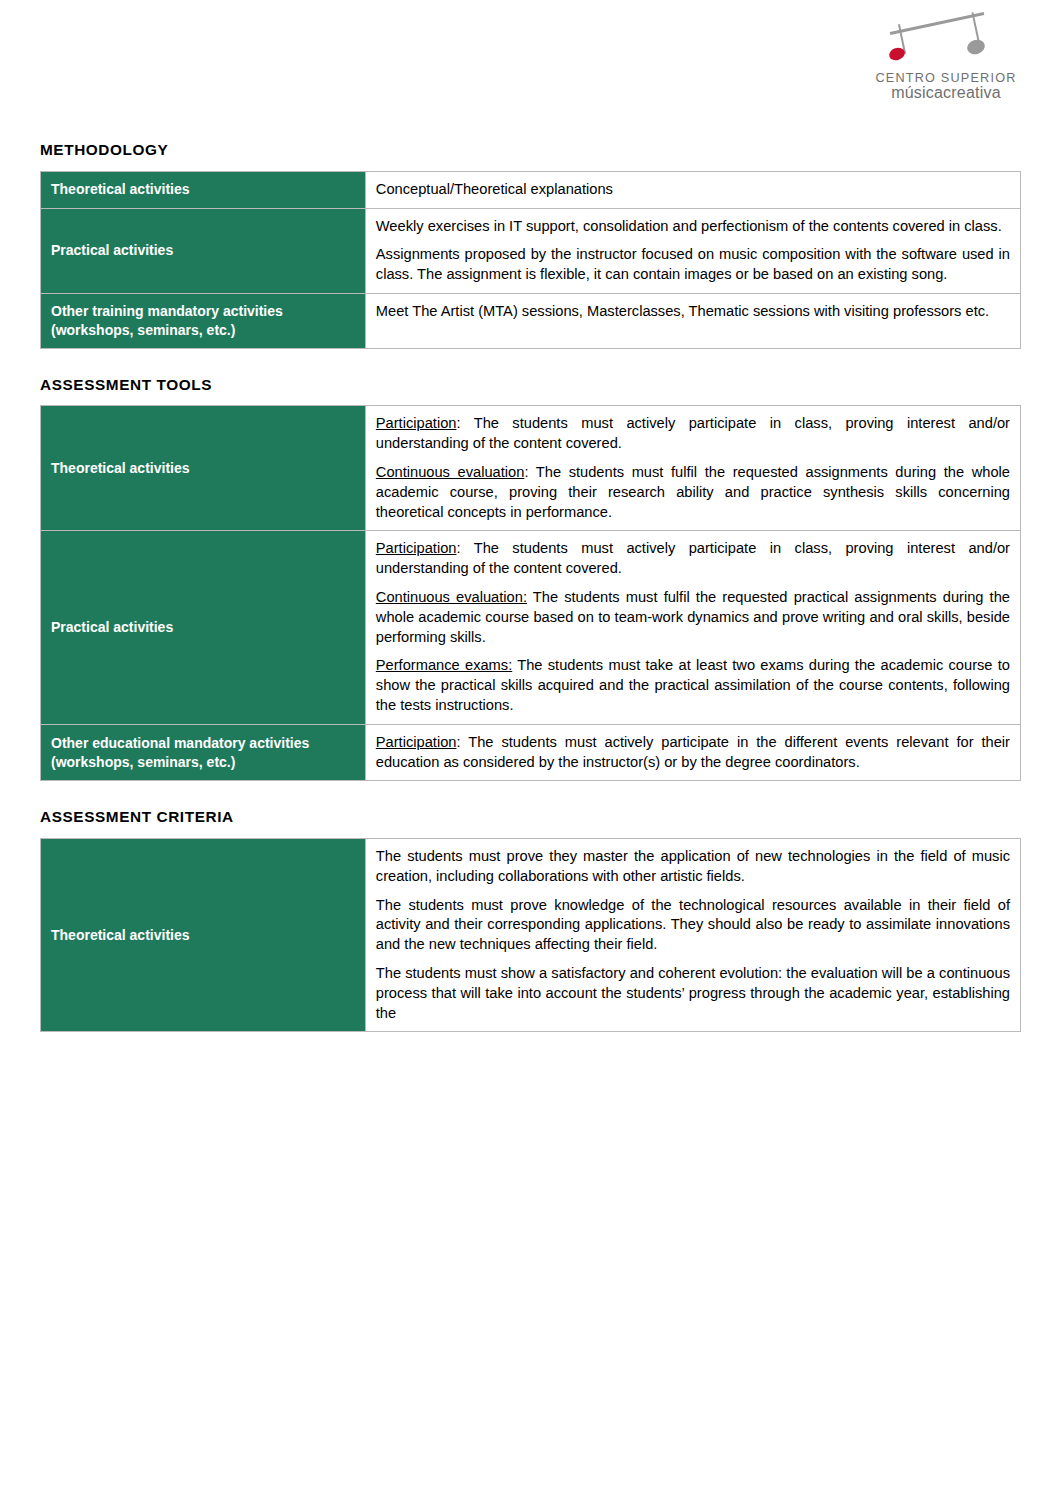Centro Superior
músicacreativa
METHODOLOGY
| Theoretical activities | Conceptual/Theoretical explanations |
| Practical activities | Weekly exercises in IT support, consolidation and perfectionism of the contents covered in class. Assignments proposed by the instructor focused on music composition with the software used in class. The assignment is flexible, it can contain images or be based on an existing song. |
| Other training mandatory activities (workshops, seminars, etc.) | Meet The Artist (MTA) sessions, Masterclasses, Thematic sessions with visiting professors etc. |
ASSESSMENT TOOLS
| Theoretical activities | Participation : The students must actively participate in class, proving interest and/or understanding of the content covered. Continuous evaluation : The students must fulfil the requested assignments during the whole academic course, proving their research ability and practice synthesis skills concerning theoretical concepts in performance. |
| Practical activities | Participation : The students must actively participate in class, proving interest and/or understanding of the content covered. Continuous evaluation: The students must fulfil the requested practical assignments during the whole academic course based on to team-work dynamics and prove writing and oral skills, beside performing skills. Performance exams: The students must take at least two exams during the academic course to show the practical skills acquired and the practical assimilation of the course contents, following the tests instructions. |
| Other educational mandatory activities (workshops, seminars, etc.) | Participation : The students must actively participate in the different events relevant for their education as considered by the instructor(s) or by the degree coordinators. |
ASSESSMENT CRITERIA
| Theoretical activities | The students must prove they master the application of new technologies in the field of music creation, including collaborations with other artistic fields. The students must prove knowledge of the technological resources available in their field of activity and their corresponding applications. They should also be ready to assimilate innovations and the new techniques affecting their field. The students must show a satisfactory and coherent evolution: the evaluation will be a continuous process that will take into account the students’ progress through the academic year, establishing the |